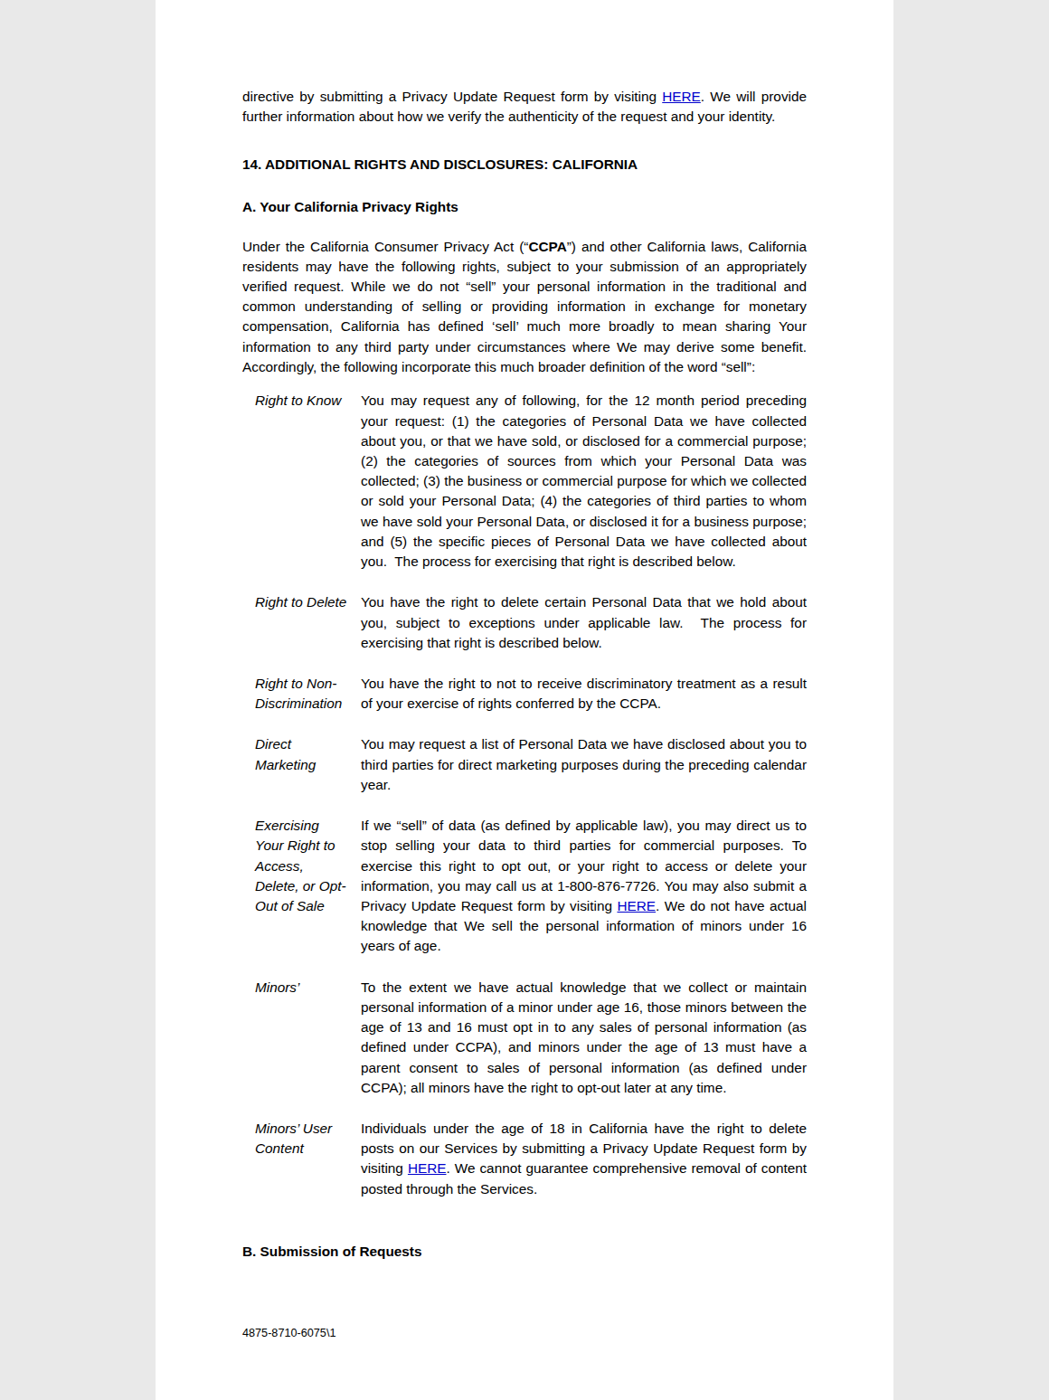directive by submitting a Privacy Update Request form by visiting HERE. We will provide further information about how we verify the authenticity of the request and your identity.
14. ADDITIONAL RIGHTS AND DISCLOSURES: CALIFORNIA
A. Your California Privacy Rights
Under the California Consumer Privacy Act (“CCPA”) and other California laws, California residents may have the following rights, subject to your submission of an appropriately verified request. While we do not “sell” your personal information in the traditional and common understanding of selling or providing information in exchange for monetary compensation, California has defined ‘sell’ much more broadly to mean sharing Your information to any third party under circumstances where We may derive some benefit. Accordingly, the following incorporate this much broader definition of the word “sell”:
| Right to Know | You may request any of following, for the 12 month period preceding your request: (1) the categories of Personal Data we have collected about you, or that we have sold, or disclosed for a commercial purpose; (2) the categories of sources from which your Personal Data was collected; (3) the business or commercial purpose for which we collected or sold your Personal Data; (4) the categories of third parties to whom we have sold your Personal Data, or disclosed it for a business purpose; and (5) the specific pieces of Personal Data we have collected about you. The process for exercising that right is described below. |
| Right to Delete | You have the right to delete certain Personal Data that we hold about you, subject to exceptions under applicable law. The process for exercising that right is described below. |
| Right to Non-Discrimination | You have the right to not to receive discriminatory treatment as a result of your exercise of rights conferred by the CCPA. |
| Direct Marketing | You may request a list of Personal Data we have disclosed about you to third parties for direct marketing purposes during the preceding calendar year. |
| Exercising Your Right to Access, Delete, or Opt-Out of Sale | If we “sell” of data (as defined by applicable law), you may direct us to stop selling your data to third parties for commercial purposes. To exercise this right to opt out, or your right to access or delete your information, you may call us at 1-800-876-7726. You may also submit a Privacy Update Request form by visiting HERE . We do not have actual knowledge that We sell the personal information of minors under 16 years of age. |
| Minors’ | To the extent we have actual knowledge that we collect or maintain personal information of a minor under age 16, those minors between the age of 13 and 16 must opt in to any sales of personal information (as defined under CCPA), and minors under the age of 13 must have a parent consent to sales of personal information (as defined under CCPA); all minors have the right to opt-out later at any time. |
| Minors’ User Content | Individuals under the age of 18 in California have the right to delete posts on our Services by submitting a Privacy Update Request form by visiting HERE . We cannot guarantee comprehensive removal of content posted through the Services. |
B. Submission of Requests
4875-8710-6075\1